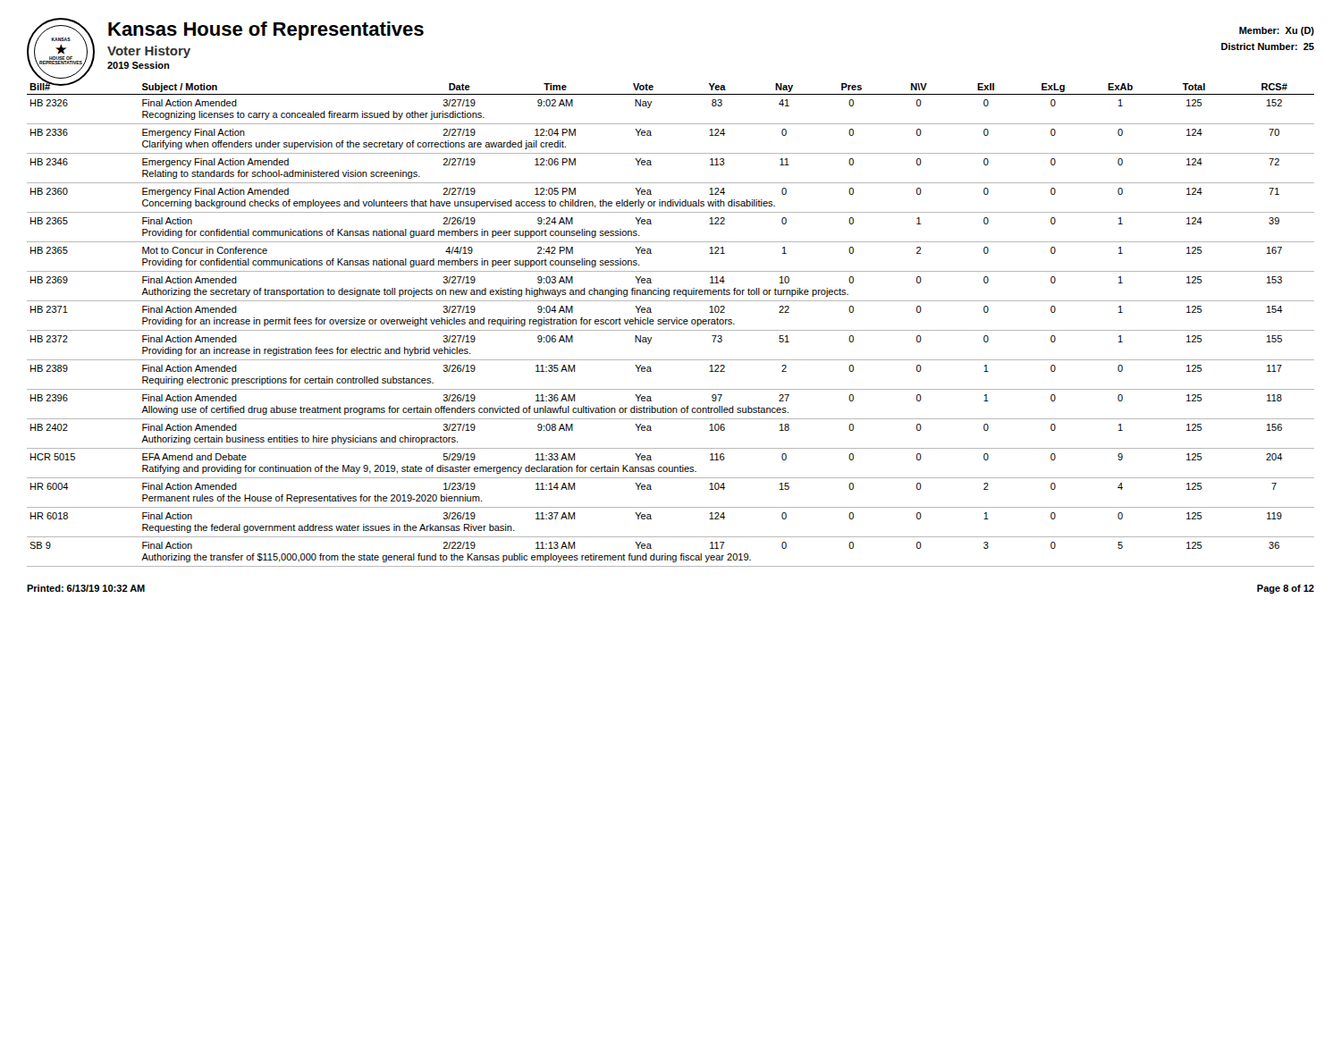KANSAS
★
HOUSE OF
REPRESENTATIVES
Kansas House of Representatives
Voter History
2019 Session
Member: Xu (D)
District Number: 25
| Bill# | Subject / Motion | Date | Time | Vote | Yea | Nay | Pres | N\V | ExII | ExLg | ExAb | Total | RCS# |
| --- | --- | --- | --- | --- | --- | --- | --- | --- | --- | --- | --- | --- | --- |
| HB 2326 | Final Action Amended | 3/27/19 | 9:02 AM | Nay | 83 | 41 | 0 | 0 | 0 | 0 | 1 | 125 | 152 |
| | Recognizing licenses to carry a concealed firearm issued by other jurisdictions. |
| HB 2336 | Emergency Final Action | 2/27/19 | 12:04 PM | Yea | 124 | 0 | 0 | 0 | 0 | 0 | 0 | 124 | 70 |
| | Clarifying when offenders under supervision of the secretary of corrections are awarded jail credit. |
| HB 2346 | Emergency Final Action Amended | 2/27/19 | 12:06 PM | Yea | 113 | 11 | 0 | 0 | 0 | 0 | 0 | 124 | 72 |
| | Relating to standards for school-administered vision screenings. |
| HB 2360 | Emergency Final Action Amended | 2/27/19 | 12:05 PM | Yea | 124 | 0 | 0 | 0 | 0 | 0 | 0 | 124 | 71 |
| | Concerning background checks of employees and volunteers that have unsupervised access to children, the elderly or individuals with disabilities. |
| HB 2365 | Final Action | 2/26/19 | 9:24 AM | Yea | 122 | 0 | 0 | 1 | 0 | 0 | 1 | 124 | 39 |
| | Providing for confidential communications of Kansas national guard members in peer support counseling sessions. |
| HB 2365 | Mot to Concur in Conference | 4/4/19 | 2:42 PM | Yea | 121 | 1 | 0 | 2 | 0 | 0 | 1 | 125 | 167 |
| | Providing for confidential communications of Kansas national guard members in peer support counseling sessions. |
| HB 2369 | Final Action Amended | 3/27/19 | 9:03 AM | Yea | 114 | 10 | 0 | 0 | 0 | 0 | 1 | 125 | 153 |
| | Authorizing the secretary of transportation to designate toll projects on new and existing highways and changing financing requirements for toll or turnpike projects. |
| HB 2371 | Final Action Amended | 3/27/19 | 9:04 AM | Yea | 102 | 22 | 0 | 0 | 0 | 0 | 1 | 125 | 154 |
| | Providing for an increase in permit fees for oversize or overweight vehicles and requiring registration for escort vehicle service operators. |
| HB 2372 | Final Action Amended | 3/27/19 | 9:06 AM | Nay | 73 | 51 | 0 | 0 | 0 | 0 | 1 | 125 | 155 |
| | Providing for an increase in registration fees for electric and hybrid vehicles. |
| HB 2389 | Final Action Amended | 3/26/19 | 11:35 AM | Yea | 122 | 2 | 0 | 0 | 1 | 0 | 0 | 125 | 117 |
| | Requiring electronic prescriptions for certain controlled substances. |
| HB 2396 | Final Action Amended | 3/26/19 | 11:36 AM | Yea | 97 | 27 | 0 | 0 | 1 | 0 | 0 | 125 | 118 |
| | Allowing use of certified drug abuse treatment programs for certain offenders convicted of unlawful cultivation or distribution of controlled substances. |
| HB 2402 | Final Action Amended | 3/27/19 | 9:08 AM | Yea | 106 | 18 | 0 | 0 | 0 | 0 | 1 | 125 | 156 |
| | Authorizing certain business entities to hire physicians and chiropractors. |
| HCR 5015 | EFA Amend and Debate | 5/29/19 | 11:33 AM | Yea | 116 | 0 | 0 | 0 | 0 | 0 | 9 | 125 | 204 |
| | Ratifying and providing for continuation of the May 9, 2019, state of disaster emergency declaration for certain Kansas counties. |
| HR 6004 | Final Action Amended | 1/23/19 | 11:14 AM | Yea | 104 | 15 | 0 | 0 | 2 | 0 | 4 | 125 | 7 |
| | Permanent rules of the House of Representatives for the 2019-2020 biennium. |
| HR 6018 | Final Action | 3/26/19 | 11:37 AM | Yea | 124 | 0 | 0 | 0 | 1 | 0 | 0 | 125 | 119 |
| | Requesting the federal government address water issues in the Arkansas River basin. |
| SB 9 | Final Action | 2/22/19 | 11:13 AM | Yea | 117 | 0 | 0 | 0 | 3 | 0 | 5 | 125 | 36 |
| | Authorizing the transfer of $115,000,000 from the state general fund to the Kansas public employees retirement fund during fiscal year 2019. |
Printed: 6/13/19 10:32 AM
Page 8 of 12